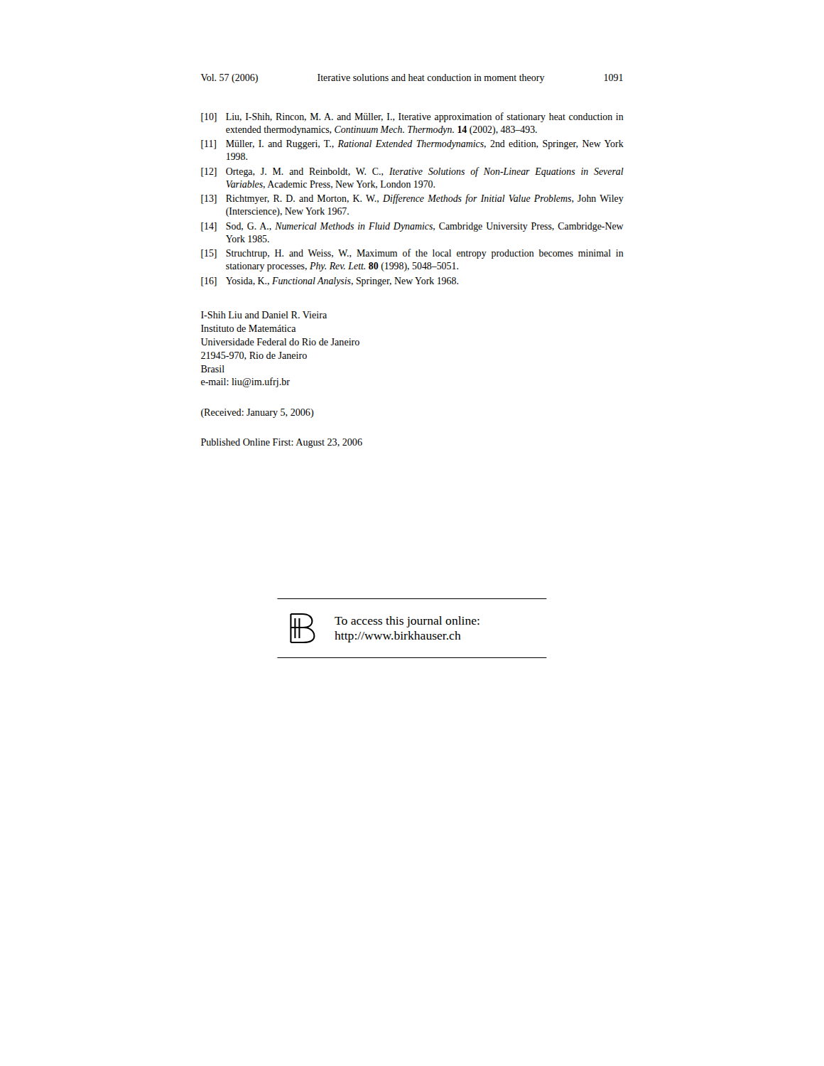Vol. 57 (2006) Iterative solutions and heat conduction in moment theory 1091
[10] Liu, I-Shih, Rincon, M. A. and Müller, I., Iterative approximation of stationary heat conduction in extended thermodynamics, Continuum Mech. Thermodyn. 14 (2002), 483–493.
[11] Müller, I. and Ruggeri, T., Rational Extended Thermodynamics, 2nd edition, Springer, New York 1998.
[12] Ortega, J. M. and Reinboldt, W. C., Iterative Solutions of Non-Linear Equations in Several Variables, Academic Press, New York, London 1970.
[13] Richtmyer, R. D. and Morton, K. W., Difference Methods for Initial Value Problems, John Wiley (Interscience), New York 1967.
[14] Sod, G. A., Numerical Methods in Fluid Dynamics, Cambridge University Press, Cambridge-New York 1985.
[15] Struchtrup, H. and Weiss, W., Maximum of the local entropy production becomes minimal in stationary processes, Phy. Rev. Lett. 80 (1998), 5048–5051.
[16] Yosida, K., Functional Analysis, Springer, New York 1968.
I-Shih Liu and Daniel R. Vieira
Instituto de Matemática
Universidade Federal do Rio de Janeiro
21945-970, Rio de Janeiro
Brasil
e-mail: liu@im.ufrj.br
(Received: January 5, 2006)
Published Online First: August 23, 2006
To access this journal online:
http://www.birkhauser.ch